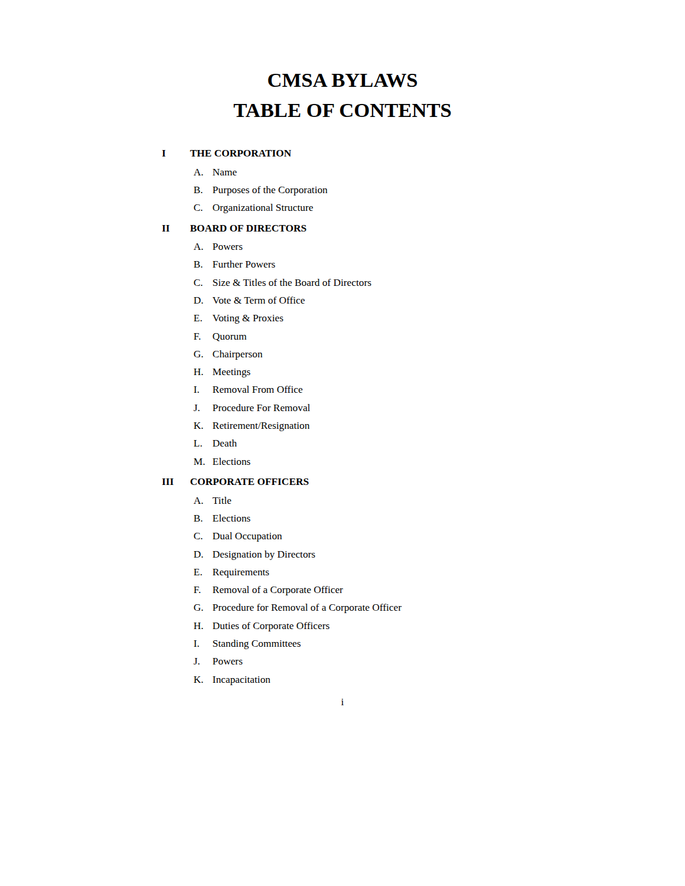CMSA BYLAWS TABLE OF CONTENTS
I THE CORPORATION
A. Name
B. Purposes of the Corporation
C. Organizational Structure
II BOARD OF DIRECTORS
A. Powers
B. Further Powers
C. Size & Titles of the Board of Directors
D. Vote & Term of Office
E. Voting & Proxies
F. Quorum
G. Chairperson
H. Meetings
I. Removal From Office
J. Procedure For Removal
K. Retirement/Resignation
L. Death
M. Elections
III CORPORATE OFFICERS
A. Title
B. Elections
C. Dual Occupation
D. Designation by Directors
E. Requirements
F. Removal of a Corporate Officer
G. Procedure for Removal of a Corporate Officer
H. Duties of Corporate Officers
I. Standing Committees
J. Powers
K. Incapacitation
i